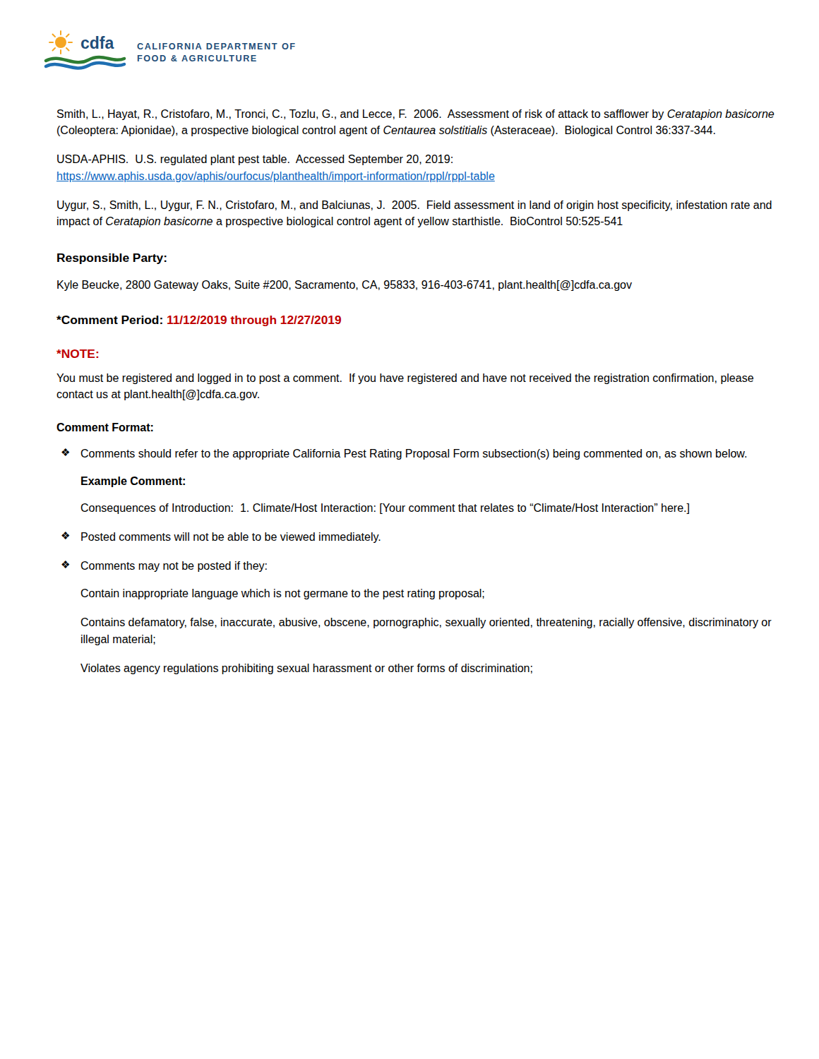cdfa
California Department of
Food & Agriculture
Smith, L., Hayat, R., Cristofaro, M., Tronci, C., Tozlu, G., and Lecce, F. 2006. Assessment of risk of attack to safflower by Ceratapion basicorne (Coleoptera: Apionidae), a prospective biological control agent of Centaurea solstitialis (Asteraceae). Biological Control 36:337-344.
USDA-APHIS. U.S. regulated plant pest table. Accessed September 20, 2019:
https://www.aphis.usda.gov/aphis/ourfocus/planthealth/import-information/rppl/rppl-table
Uygur, S., Smith, L., Uygur, F. N., Cristofaro, M., and Balciunas, J. 2005. Field assessment in land of origin host specificity, infestation rate and impact of Ceratapion basicorne a prospective biological control agent of yellow starthistle. BioControl 50:525-541
Responsible Party:
Kyle Beucke, 2800 Gateway Oaks, Suite #200, Sacramento, CA, 95833, 916-403-6741, plant.health[@]cdfa.ca.gov
*Comment Period: 11/12/2019 through 12/27/2019
*NOTE:
You must be registered and logged in to post a comment. If you have registered and have not received the registration confirmation, please contact us at plant.health[@]cdfa.ca.gov.
Comment Format:
Comments should refer to the appropriate California Pest Rating Proposal Form subsection(s) being commented on, as shown below.
Example Comment:
Consequences of Introduction: 1. Climate/Host Interaction: [Your comment that relates to “Climate/Host Interaction” here.]
Posted comments will not be able to be viewed immediately.
Comments may not be posted if they:
Contain inappropriate language which is not germane to the pest rating proposal;
Contains defamatory, false, inaccurate, abusive, obscene, pornographic, sexually oriented, threatening, racially offensive, discriminatory or illegal material;
Violates agency regulations prohibiting sexual harassment or other forms of discrimination;